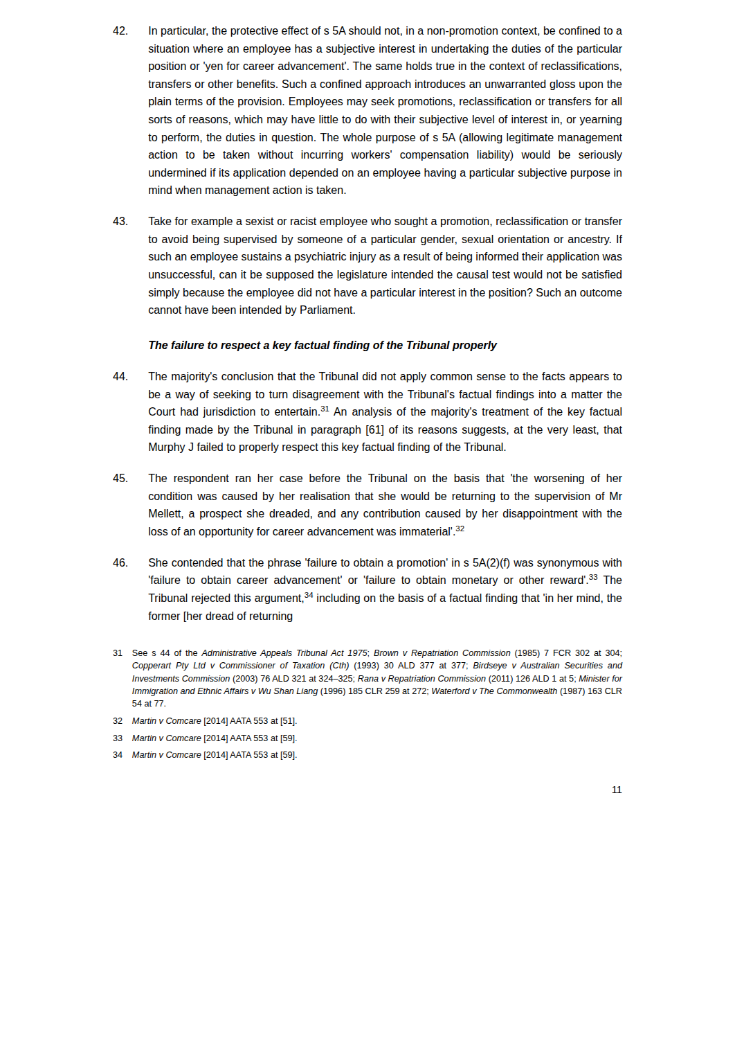42.
In particular, the protective effect of s 5A should not, in a non-promotion context, be confined to a situation where an employee has a subjective interest in undertaking the duties of the particular position or 'yen for career advancement'. The same holds true in the context of reclassifications, transfers or other benefits. Such a confined approach introduces an unwarranted gloss upon the plain terms of the provision. Employees may seek promotions, reclassification or transfers for all sorts of reasons, which may have little to do with their subjective level of interest in, or yearning to perform, the duties in question. The whole purpose of s 5A (allowing legitimate management action to be taken without incurring workers' compensation liability) would be seriously undermined if its application depended on an employee having a particular subjective purpose in mind when management action is taken.
43.
Take for example a sexist or racist employee who sought a promotion, reclassification or transfer to avoid being supervised by someone of a particular gender, sexual orientation or ancestry. If such an employee sustains a psychiatric injury as a result of being informed their application was unsuccessful, can it be supposed the legislature intended the causal test would not be satisfied simply because the employee did not have a particular interest in the position? Such an outcome cannot have been intended by Parliament.
The failure to respect a key factual finding of the Tribunal properly
44.
The majority's conclusion that the Tribunal did not apply common sense to the facts appears to be a way of seeking to turn disagreement with the Tribunal's factual findings into a matter the Court had jurisdiction to entertain.31 An analysis of the majority's treatment of the key factual finding made by the Tribunal in paragraph [61] of its reasons suggests, at the very least, that Murphy J failed to properly respect this key factual finding of the Tribunal.
45.
The respondent ran her case before the Tribunal on the basis that 'the worsening of her condition was caused by her realisation that she would be returning to the supervision of Mr Mellett, a prospect she dreaded, and any contribution caused by her disappointment with the loss of an opportunity for career advancement was immaterial'.32
46.
She contended that the phrase 'failure to obtain a promotion' in s 5A(2)(f) was synonymous with 'failure to obtain career advancement' or 'failure to obtain monetary or other reward'.33 The Tribunal rejected this argument,34 including on the basis of a factual finding that 'in her mind, the former [her dread of returning
31 See s 44 of the Administrative Appeals Tribunal Act 1975; Brown v Repatriation Commission (1985) 7 FCR 302 at 304; Copperart Pty Ltd v Commissioner of Taxation (Cth) (1993) 30 ALD 377 at 377; Birdseye v Australian Securities and Investments Commission (2003) 76 ALD 321 at 324–325; Rana v Repatriation Commission (2011) 126 ALD 1 at 5; Minister for Immigration and Ethnic Affairs v Wu Shan Liang (1996) 185 CLR 259 at 272; Waterford v The Commonwealth (1987) 163 CLR 54 at 77.
32 Martin v Comcare [2014] AATA 553 at [51].
33 Martin v Comcare [2014] AATA 553 at [59].
34 Martin v Comcare [2014] AATA 553 at [59].
11